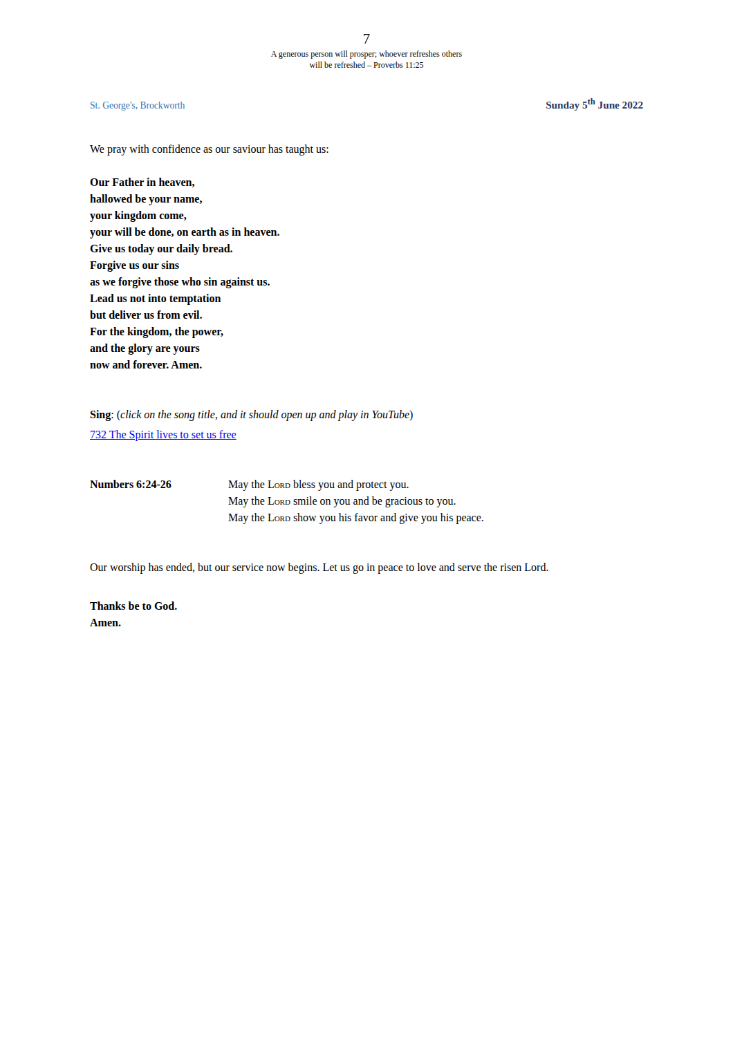7
A generous person will prosper; whoever refreshes others
will be refreshed – Proverbs 11:25
St. George's, Brockworth Sunday 5th June 2022
We pray with confidence as our saviour has taught us:
Our Father in heaven,
hallowed be your name,
your kingdom come,
your will be done, on earth as in heaven.
Give us today our daily bread.
Forgive us our sins
as we forgive those who sin against us.
Lead us not into temptation
but deliver us from evil.
For the kingdom, the power,
and the glory are yours
now and forever. Amen.
Sing: (click on the song title, and it should open up and play in YouTube)
732 The Spirit lives to set us free
Numbers 6:24-26
May the Lord bless you and protect you.
May the Lord smile on you and be gracious to you.
May the Lord show you his favor and give you his peace.
Our worship has ended, but our service now begins. Let us go in peace to love and serve the risen Lord.
Thanks be to God.
Amen.